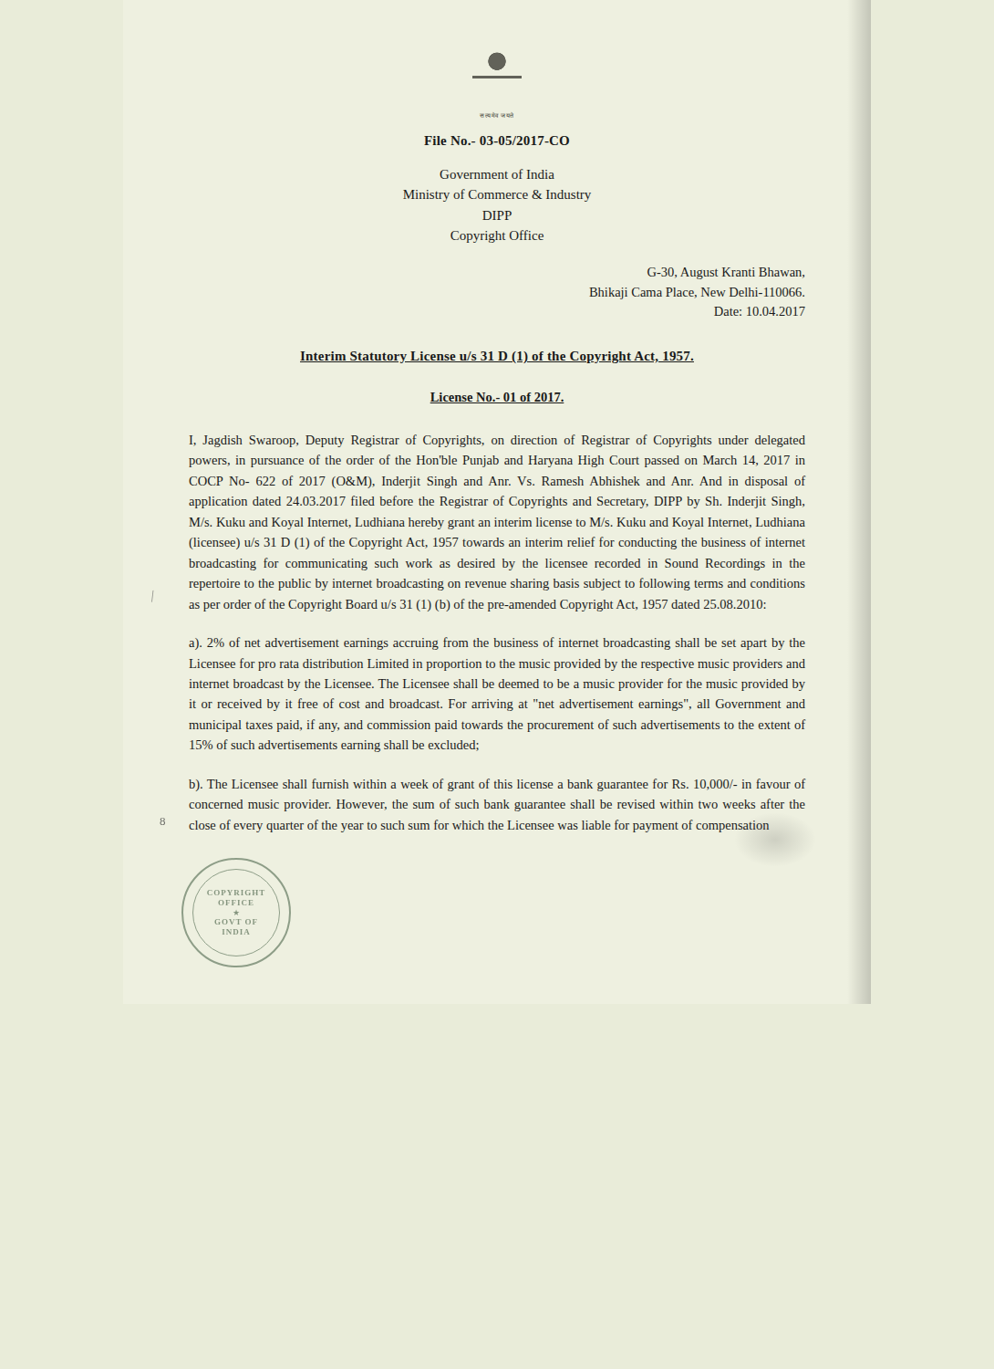सत्यमेव जयते
File No.- 03-05/2017-CO
Government of India
Ministry of Commerce & Industry
DIPP
Copyright Office
G-30, August Kranti Bhawan,
Bhikaji Cama Place, New Delhi-110066.
Date: 10.04.2017
Interim Statutory License u/s 31 D (1) of the Copyright Act, 1957.
License No.- 01 of 2017.
I, Jagdish Swaroop, Deputy Registrar of Copyrights, on direction of Registrar of Copyrights under delegated powers, in pursuance of the order of the Hon'ble Punjab and Haryana High Court passed on March 14, 2017 in COCP No- 622 of 2017 (O&M), Inderjit Singh and Anr. Vs. Ramesh Abhishek and Anr. And in disposal of application dated 24.03.2017 filed before the Registrar of Copyrights and Secretary, DIPP by Sh. Inderjit Singh, M/s. Kuku and Koyal Internet, Ludhiana hereby grant an interim license to M/s. Kuku and Koyal Internet, Ludhiana (licensee) u/s 31 D (1) of the Copyright Act, 1957 towards an interim relief for conducting the business of internet broadcasting for communicating such work as desired by the licensee recorded in Sound Recordings in the repertoire to the public by internet broadcasting on revenue sharing basis subject to following terms and conditions as per order of the Copyright Board u/s 31 (1) (b) of the pre-amended Copyright Act, 1957 dated 25.08.2010:
a). 2% of net advertisement earnings accruing from the business of internet broadcasting shall be set apart by the Licensee for pro rata distribution Limited in proportion to the music provided by the respective music providers and internet broadcast by the Licensee. The Licensee shall be deemed to be a music provider for the music provided by it or received by it free of cost and broadcast. For arriving at "net advertisement earnings", all Government and municipal taxes paid, if any, and commission paid towards the procurement of such advertisements to the extent of 15% of such advertisements earning shall be excluded;
b). The Licensee shall furnish within a week of grant of this license a bank guarantee for Rs. 10,000/- in favour of concerned music provider. However, the sum of such bank guarantee shall be revised within two weeks after the close of every quarter of the year to such sum for which the Licensee was liable for payment of compensation
/
8
COPYRIGHT OFFICE
★
GOVT OF INDIA